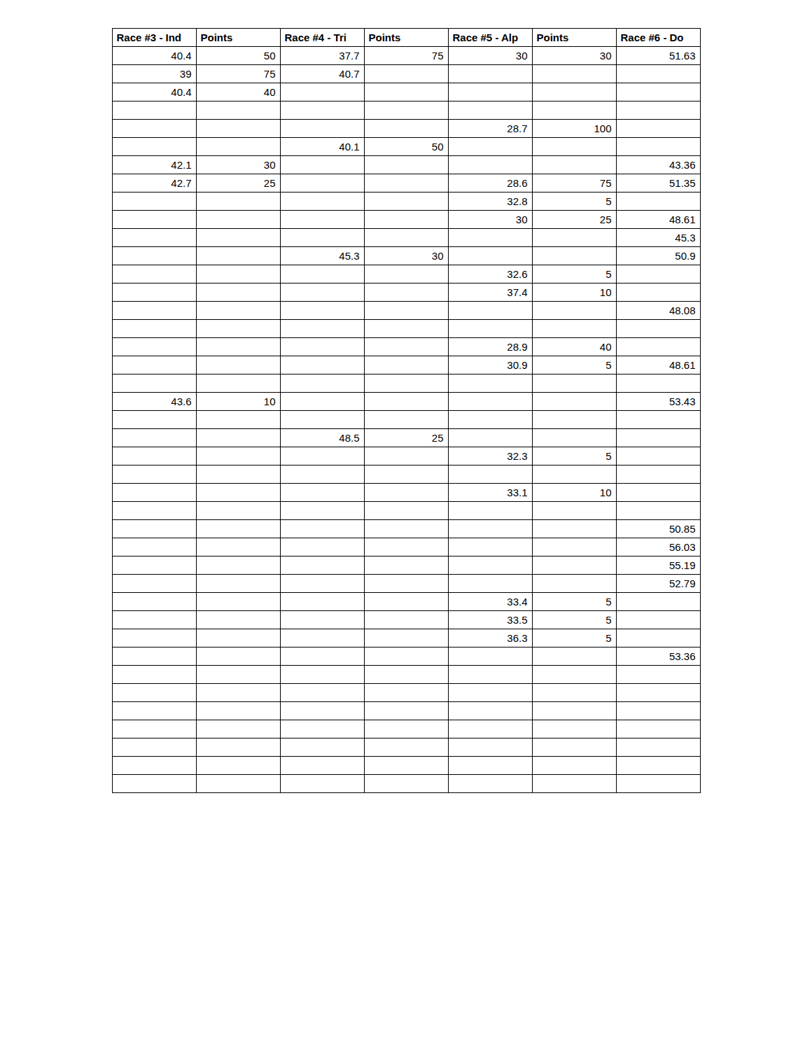| Race #3 - Ind | Points | Race #4 - Tri | Points | Race #5 - Alp | Points | Race #6 - Do |
| --- | --- | --- | --- | --- | --- | --- |
| 40.4 | 50 | 37.7 | 75 | 30 | 30 | 51.63 |
| 39 | 75 | 40.7 | | | | |
| 40.4 | 40 | | | | | |
| | | | | 28.7 | 100 | |
| | | 40.1 | 50 | | | |
| 42.1 | 30 | | | | | 43.36 |
| 42.7 | 25 | | | 28.6 | 75 | 51.35 |
| | | | | 32.8 | 5 | |
| | | | | 30 | 25 | 48.61 |
| | | | | | | 45.3 |
| | | 45.3 | 30 | | | 50.9 |
| | | | | 32.6 | 5 | |
| | | | | 37.4 | 10 | |
| | | | | | | 48.08 |
| | | | | 28.9 | 40 | |
| | | | | 30.9 | 5 | 48.61 |
| 43.6 | 10 | | | | | 53.43 |
| | | 48.5 | 25 | | | |
| | | | | 32.3 | 5 | |
| | | | | 33.1 | 10 | |
| | | | | | | 50.85 |
| | | | | | | 56.03 |
| | | | | | | 55.19 |
| | | | | | | 52.79 |
| | | | | 33.4 | 5 | |
| | | | | 33.5 | 5 | |
| | | | | 36.3 | 5 | |
| | | | | | | 53.36 |